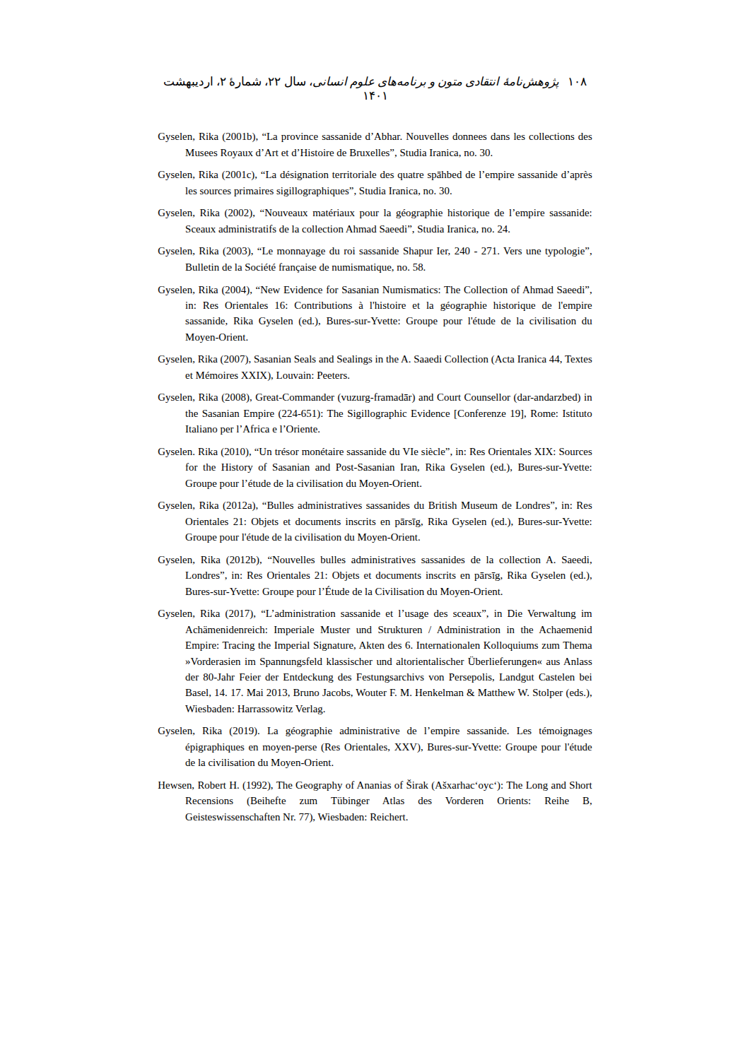۱۰۸ پژوهش‌نامۀ انتقادی متون و برنامه‌های علوم انسانی، سال ۲۲، شمارۀ ۲، اردیبهشت ۱۴۰۱
Gyselen, Rika (2001b), “La province sassanide d’Abhar. Nouvelles donnees dans les collections des Musees Royaux d’Art et d’Histoire de Bruxelles”, Studia Iranica, no. 30.
Gyselen, Rika (2001c), “La désignation territoriale des quatre spāhbed de l’empire sassanide d’après les sources primaires sigillographiques”, Studia Iranica, no. 30.
Gyselen, Rika (2002), “Nouveaux matériaux pour la géographie historique de l’empire sassanide: Sceaux administratifs de la collection Ahmad Saeedi”, Studia Iranica, no. 24.
Gyselen, Rika (2003), “Le monnayage du roi sassanide Shapur Ier, 240 - 271. Vers une typologie”, Bulletin de la Société française de numismatique, no. 58.
Gyselen, Rika (2004), “New Evidence for Sasanian Numismatics: The Collection of Ahmad Saeedi”, in: Res Orientales 16: Contributions à l'histoire et la géographie historique de l'empire sassanide, Rika Gyselen (ed.), Bures-sur-Yvette: Groupe pour l'étude de la civilisation du Moyen-Orient.
Gyselen, Rika (2007), Sasanian Seals and Sealings in the A. Saaedi Collection (Acta Iranica 44, Textes et Mémoires XXIX), Louvain: Peeters.
Gyselen, Rika (2008), Great-Commander (vuzurg-framadār) and Court Counsellor (dar-andarzbed) in the Sasanian Empire (224-651): The Sigillographic Evidence [Conferenze 19], Rome: Istituto Italiano per l’Africa e l’Oriente.
Gyselen. Rika (2010), “Un trésor monétaire sassanide du VIe siècle”, in: Res Orientales XIX: Sources for the History of Sasanian and Post-Sasanian Iran, Rika Gyselen (ed.), Bures-sur-Yvette: Groupe pour l’étude de la civilisation du Moyen-Orient.
Gyselen, Rika (2012a), “Bulles administratives sassanides du British Museum de Londres”, in: Res Orientales 21: Objets et documents inscrits en pārsīg, Rika Gyselen (ed.), Bures-sur-Yvette: Groupe pour l'étude de la civilisation du Moyen-Orient.
Gyselen, Rika (2012b), “Nouvelles bulles administratives sassanides de la collection A. Saeedi, Londres”, in: Res Orientales 21: Objets et documents inscrits en pārsīg, Rika Gyselen (ed.), Bures-sur-Yvette: Groupe pour l’Étude de la Civilisation du Moyen-Orient.
Gyselen, Rika (2017), “L’administration sassanide et l’usage des sceaux”, in Die Verwaltung im Achämenidenreich: Imperiale Muster und Strukturen / Administration in the Achaemenid Empire: Tracing the Imperial Signature, Akten des 6. Internationalen Kolloquiums zum Thema »Vorderasien im Spannungsfeld klassischer und altorientalischer Überlieferungen« aus Anlass der 80-Jahr Feier der Entdeckung des Festungsarchivs von Persepolis, Landgut Castelen bei Basel, 14. 17. Mai 2013, Bruno Jacobs, Wouter F. M. Henkelman & Matthew W. Stolper (eds.), Wiesbaden: Harrassowitz Verlag.
Gyselen, Rika (2019). La géographie administrative de l’empire sassanide. Les témoignages épigraphiques en moyen-perse (Res Orientales, XXV), Bures-sur-Yvette: Groupe pour l'étude de la civilisation du Moyen-Orient.
Hewsen, Robert H. (1992), The Geography of Ananias of Širak (Ašxarhacʻoycʻ): The Long and Short Recensions (Beihefte zum Tübinger Atlas des Vorderen Orients: Reihe B, Geisteswissenschaften Nr. 77), Wiesbaden: Reichert.